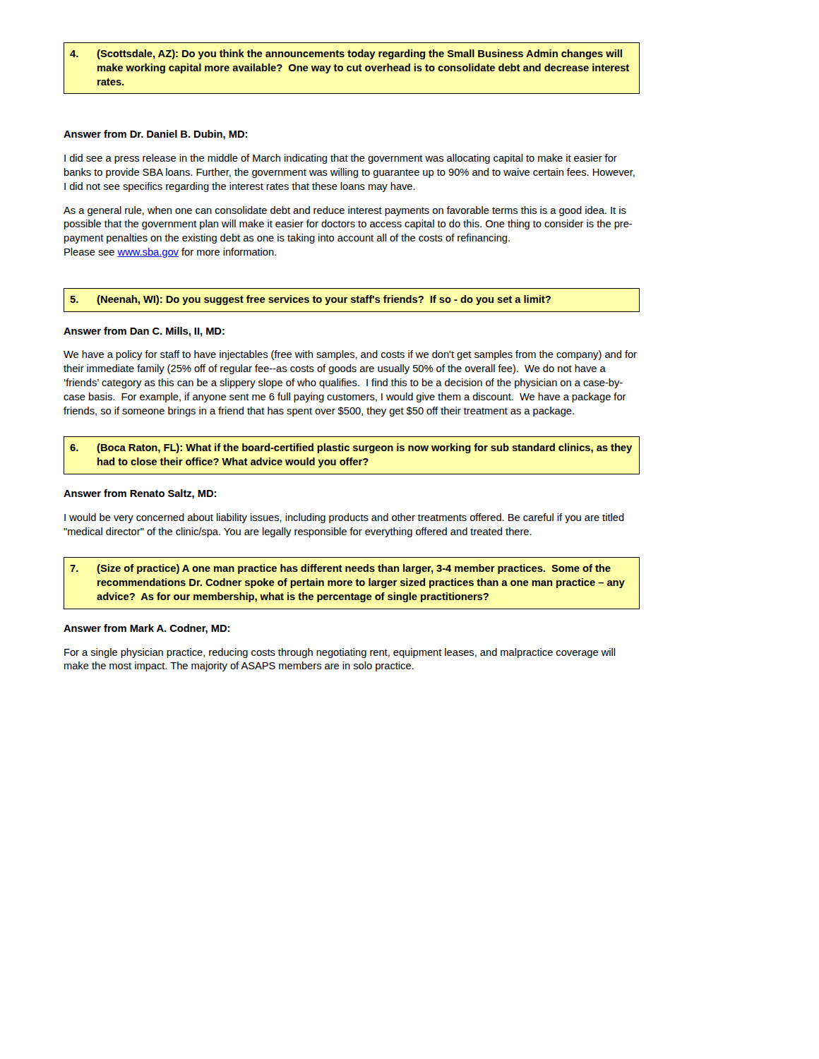| 4. | (Scottsdale, AZ): Do you think the announcements today regarding the Small Business Admin changes will make working capital more available? One way to cut overhead is to consolidate debt and decrease interest rates. |
Answer from Dr. Daniel B. Dubin, MD:
I did see a press release in the middle of March indicating that the government was allocating capital to make it easier for banks to provide SBA loans. Further, the government was willing to guarantee up to 90% and to waive certain fees. However, I did not see specifics regarding the interest rates that these loans may have.
As a general rule, when one can consolidate debt and reduce interest payments on favorable terms this is a good idea. It is possible that the government plan will make it easier for doctors to access capital to do this. One thing to consider is the pre-payment penalties on the existing debt as one is taking into account all of the costs of refinancing.
Please see www.sba.gov for more information.
| 5. | (Neenah, WI): Do you suggest free services to your staff's friends? If so - do you set a limit? |
Answer from Dan C. Mills, II, MD:
We have a policy for staff to have injectables (free with samples, and costs if we don't get samples from the company) and for their immediate family (25% off of regular fee--as costs of goods are usually 50% of the overall fee). We do not have a ‘friends’ category as this can be a slippery slope of who qualifies. I find this to be a decision of the physician on a case-by-case basis. For example, if anyone sent me 6 full paying customers, I would give them a discount. We have a package for friends, so if someone brings in a friend that has spent over $500, they get $50 off their treatment as a package.
| 6. | (Boca Raton, FL): What if the board-certified plastic surgeon is now working for sub standard clinics, as they had to close their office? What advice would you offer? |
Answer from Renato Saltz, MD:
I would be very concerned about liability issues, including products and other treatments offered. Be careful if you are titled "medical director" of the clinic/spa. You are legally responsible for everything offered and treated there.
| 7. | (Size of practice) A one man practice has different needs than larger, 3-4 member practices. Some of the recommendations Dr. Codner spoke of pertain more to larger sized practices than a one man practice – any advice? As for our membership, what is the percentage of single practitioners? |
Answer from Mark A. Codner, MD:
For a single physician practice, reducing costs through negotiating rent, equipment leases, and malpractice coverage will make the most impact. The majority of ASAPS members are in solo practice.